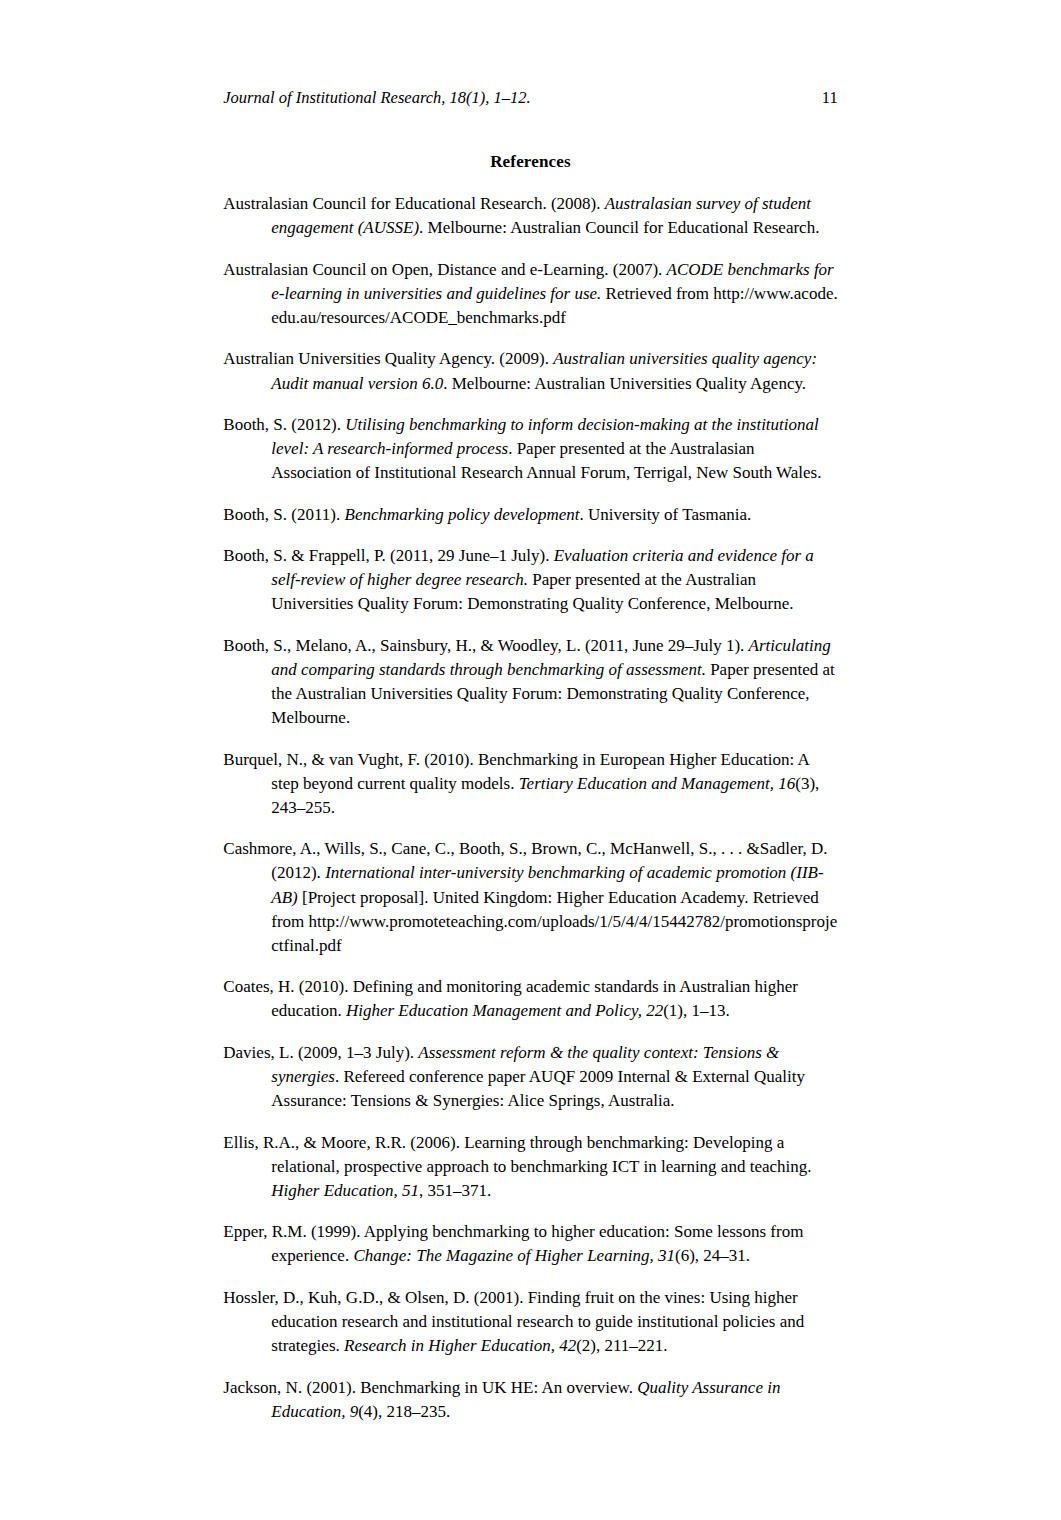Journal of Institutional Research, 18(1), 1–12. 11
References
Australasian Council for Educational Research. (2008). Australasian survey of student engagement (AUSSE). Melbourne: Australian Council for Educational Research.
Australasian Council on Open, Distance and e-Learning. (2007). ACODE benchmarks for e-learning in universities and guidelines for use. Retrieved from http://www.acode.edu.au/resources/ACODE_benchmarks.pdf
Australian Universities Quality Agency. (2009). Australian universities quality agency: Audit manual version 6.0. Melbourne: Australian Universities Quality Agency.
Booth, S. (2012). Utilising benchmarking to inform decision-making at the institutional level: A research-informed process. Paper presented at the Australasian Association of Institutional Research Annual Forum, Terrigal, New South Wales.
Booth, S. (2011). Benchmarking policy development. University of Tasmania.
Booth, S. & Frappell, P. (2011, 29 June–1 July). Evaluation criteria and evidence for a self-review of higher degree research. Paper presented at the Australian Universities Quality Forum: Demonstrating Quality Conference, Melbourne.
Booth, S., Melano, A., Sainsbury, H., & Woodley, L. (2011, June 29–July 1). Articulating and comparing standards through benchmarking of assessment. Paper presented at the Australian Universities Quality Forum: Demonstrating Quality Conference, Melbourne.
Burquel, N., & van Vught, F. (2010). Benchmarking in European Higher Education: A step beyond current quality models. Tertiary Education and Management, 16(3), 243–255.
Cashmore, A., Wills, S., Cane, C., Booth, S., Brown, C., McHanwell, S., . . . &Sadler, D. (2012). International inter-university benchmarking of academic promotion (IIB-AB) [Project proposal]. United Kingdom: Higher Education Academy. Retrieved from http://www.promoteteaching.com/uploads/1/5/4/4/15442782/promotionsprojectfinal.pdf
Coates, H. (2010). Defining and monitoring academic standards in Australian higher education. Higher Education Management and Policy, 22(1), 1–13.
Davies, L. (2009, 1–3 July). Assessment reform & the quality context: Tensions & synergies. Refereed conference paper AUQF 2009 Internal & External Quality Assurance: Tensions & Synergies: Alice Springs, Australia.
Ellis, R.A., & Moore, R.R. (2006). Learning through benchmarking: Developing a relational, prospective approach to benchmarking ICT in learning and teaching. Higher Education, 51, 351–371.
Epper, R.M. (1999). Applying benchmarking to higher education: Some lessons from experience. Change: The Magazine of Higher Learning, 31(6), 24–31.
Hossler, D., Kuh, G.D., & Olsen, D. (2001). Finding fruit on the vines: Using higher education research and institutional research to guide institutional policies and strategies. Research in Higher Education, 42(2), 211–221.
Jackson, N. (2001). Benchmarking in UK HE: An overview. Quality Assurance in Education, 9(4), 218–235.